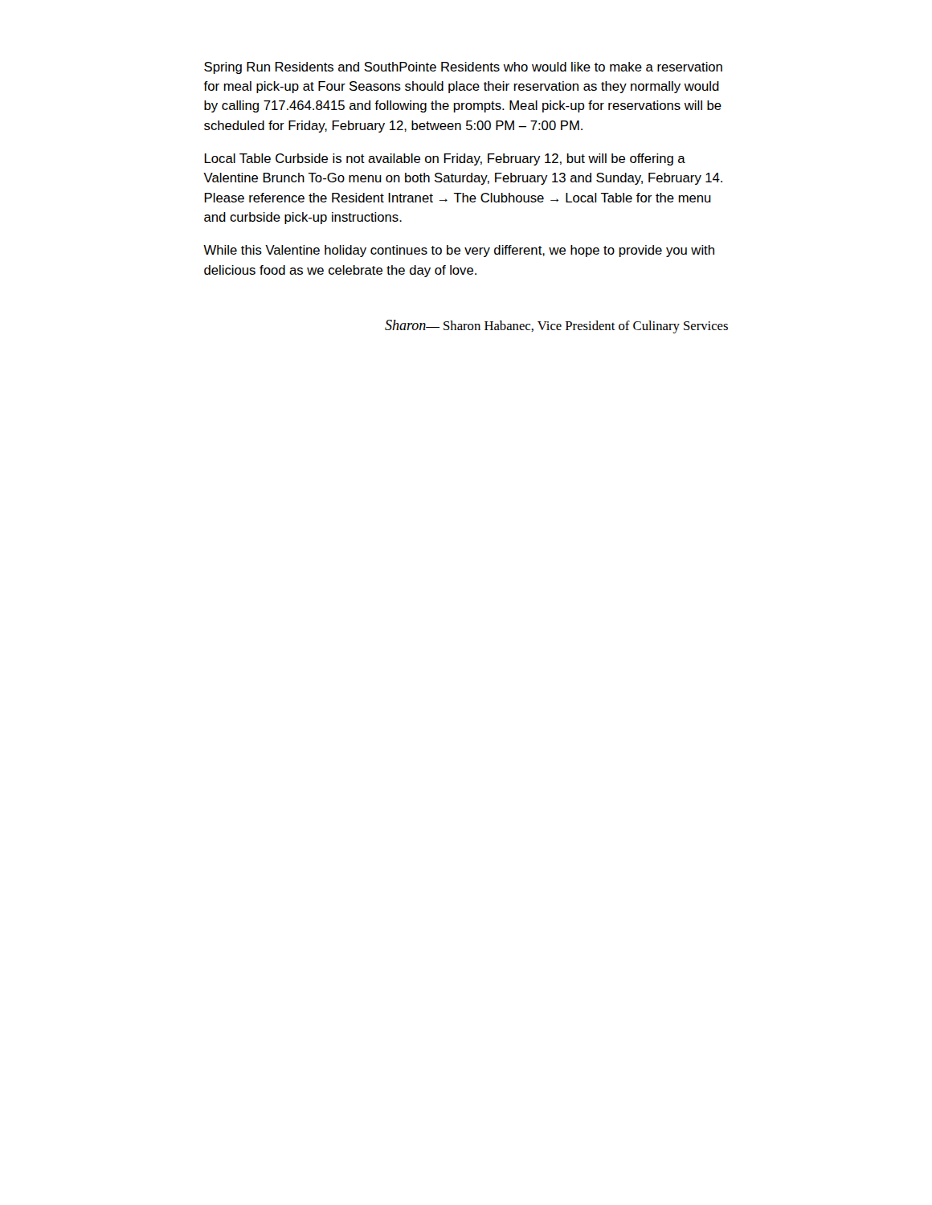Spring Run Residents and SouthPointe Residents who would like to make a reservation for meal pick-up at Four Seasons should place their reservation as they normally would by calling 717.464.8415 and following the prompts. Meal pick-up for reservations will be scheduled for Friday, February 12, between 5:00 PM – 7:00 PM.
Local Table Curbside is not available on Friday, February 12, but will be offering a Valentine Brunch To-Go menu on both Saturday, February 13 and Sunday, February 14. Please reference the Resident Intranet → The Clubhouse → Local Table for the menu and curbside pick-up instructions.
While this Valentine holiday continues to be very different, we hope to provide you with delicious food as we celebrate the day of love.
Sharon— Sharon Habanec, Vice President of Culinary Services